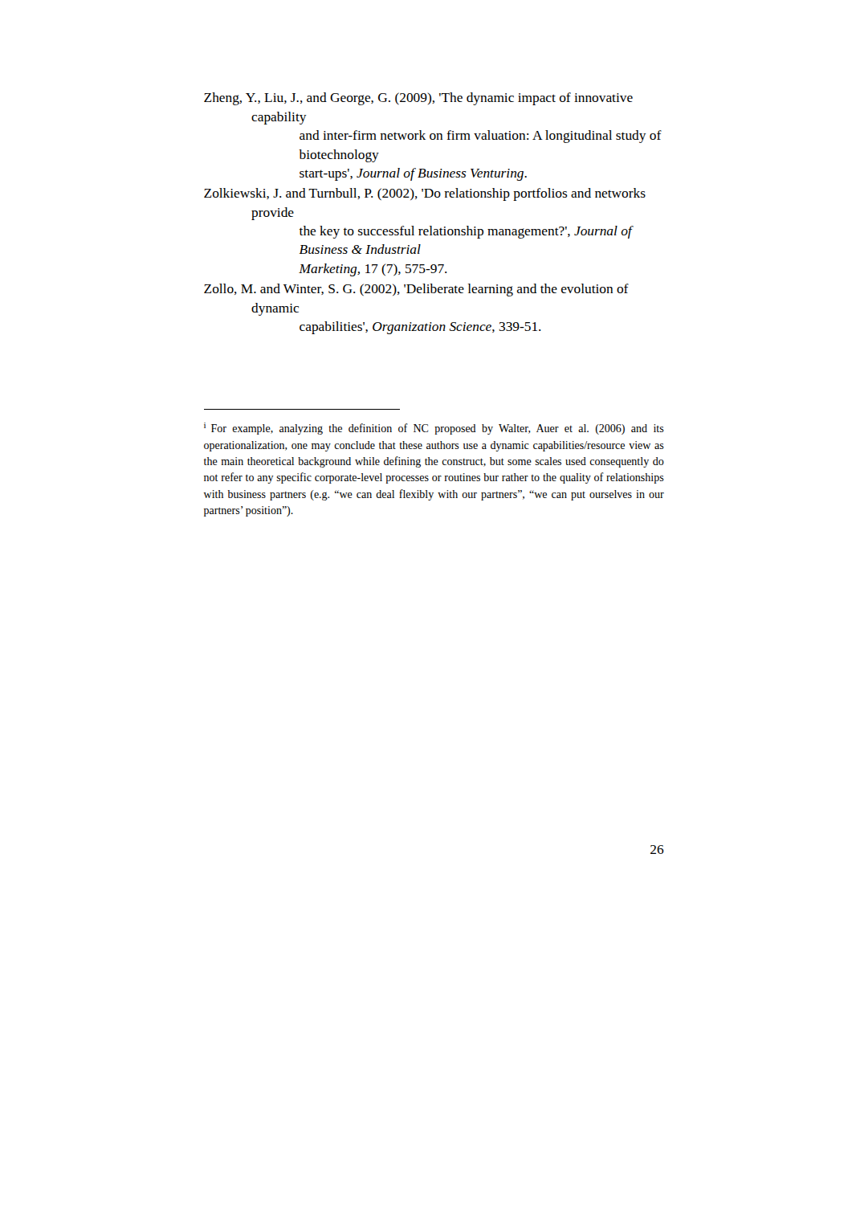Zheng, Y., Liu, J., and George, G. (2009), 'The dynamic impact of innovative capabilityand inter-firm network on firm valuation: A longitudinal study of biotechnology start‑ups', Journal of Business Venturing.
Zolkiewski, J. and Turnbull, P. (2002), 'Do relationship portfolios and networks providethe key to successful relationship management?', Journal of Business & Industrial Marketing, 17 (7), 575-97.
Zollo, M. and Winter, S. G. (2002), 'Deliberate learning and the evolution of dynamiccapabilities', Organization Science, 339-51.
iFor example, analyzing the definition of NC proposed by Walter, Auer et al. (2006) and its operationalization, one may conclude that these authors use a dynamic capabilities/resource view as the main theoretical background while defining the construct, but some scales used consequently do not refer to any specific corporate-level processes or routines bur rather to the quality of relationships with business partners (e.g. “we can deal flexibly with our partners”, “we can put ourselves in our partners’ position”).
26